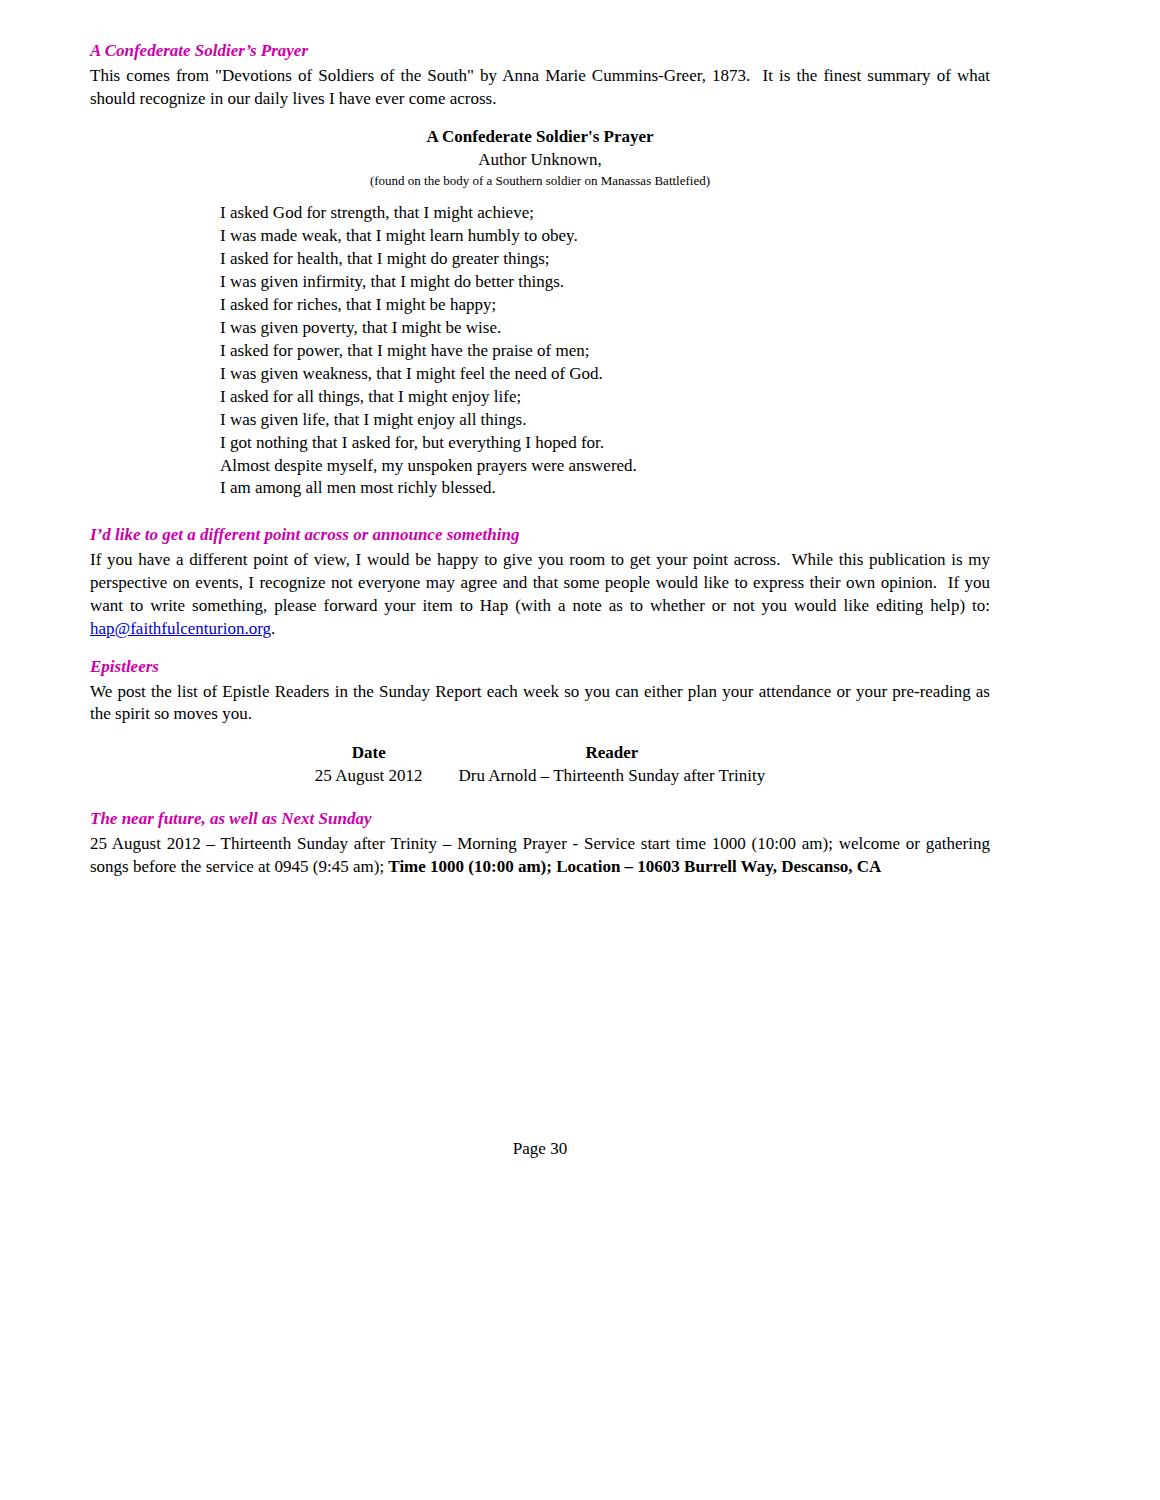A Confederate Soldier’s Prayer
This comes from "Devotions of Soldiers of the South" by Anna Marie Cummins-Greer, 1873. It is the finest summary of what should recognize in our daily lives I have ever come across.
A Confederate Soldier's Prayer
Author Unknown,
(found on the body of a Southern soldier on Manassas Battlefied)
I asked God for strength, that I might achieve;
I was made weak, that I might learn humbly to obey.
I asked for health, that I might do greater things;
I was given infirmity, that I might do better things.
I asked for riches, that I might be happy;
I was given poverty, that I might be wise.
I asked for power, that I might have the praise of men;
I was given weakness, that I might feel the need of God.
I asked for all things, that I might enjoy life;
I was given life, that I might enjoy all things.
I got nothing that I asked for, but everything I hoped for.
Almost despite myself, my unspoken prayers were answered.
I am among all men most richly blessed.
I’d like to get a different point across or announce something
If you have a different point of view, I would be happy to give you room to get your point across. While this publication is my perspective on events, I recognize not everyone may agree and that some people would like to express their own opinion. If you want to write something, please forward your item to Hap (with a note as to whether or not you would like editing help) to: hap@faithfulcenturion.org.
Epistleers
We post the list of Epistle Readers in the Sunday Report each week so you can either plan your attendance or your pre-reading as the spirit so moves you.
| Date | Reader |
| --- | --- |
| 25 August 2012 | Dru Arnold – Thirteenth Sunday after Trinity |
The near future, as well as Next Sunday
25 August 2012 – Thirteenth Sunday after Trinity – Morning Prayer - Service start time 1000 (10:00 am); welcome or gathering songs before the service at 0945 (9:45 am); Time 1000 (10:00 am); Location – 10603 Burrell Way, Descanso, CA
Page 30